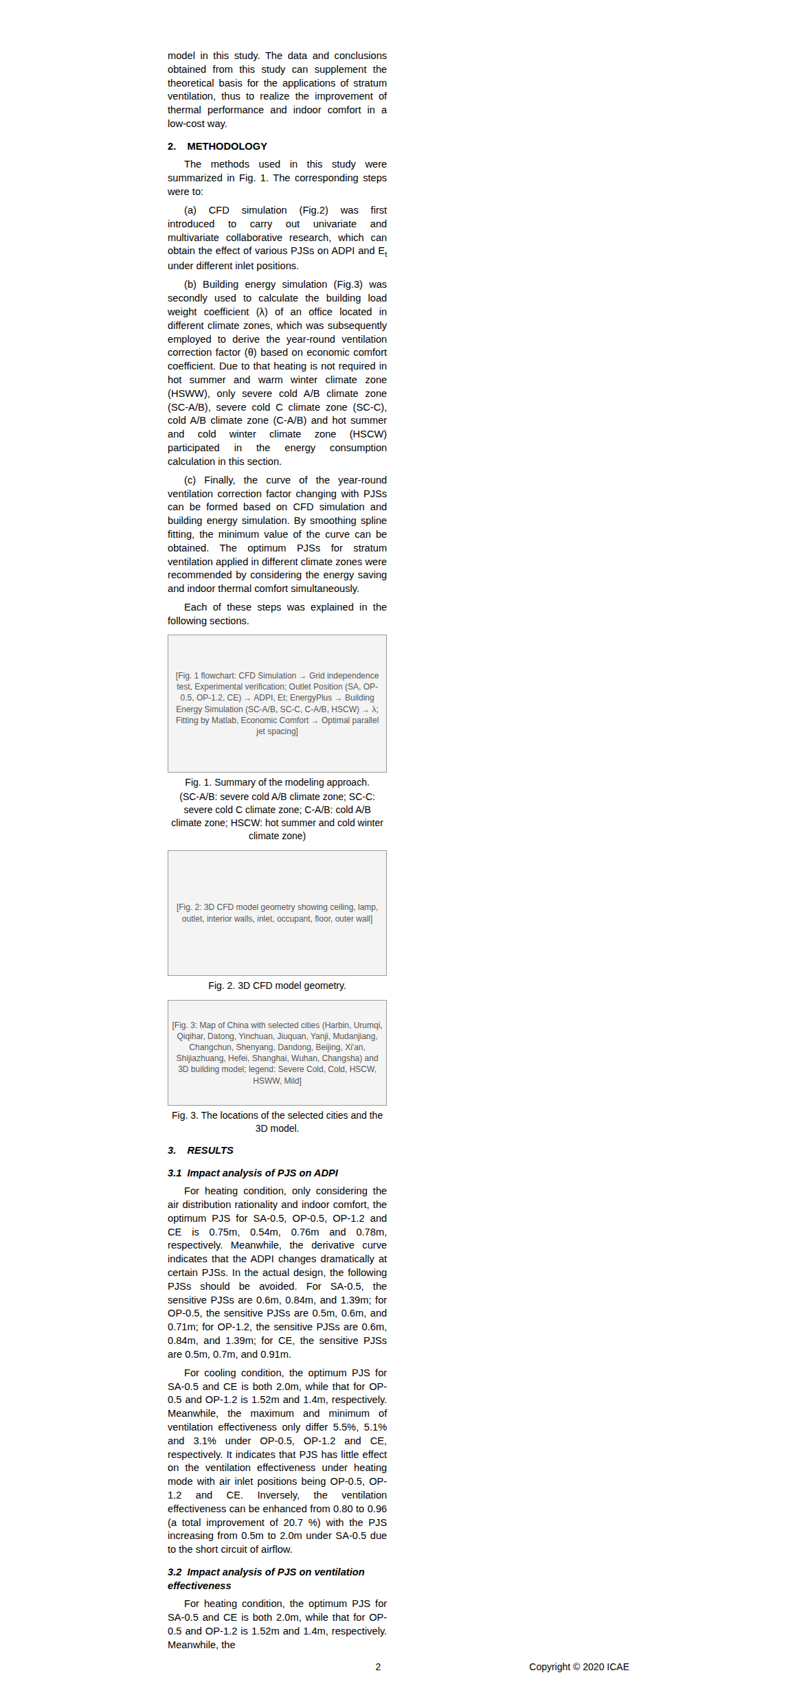model in this study. The data and conclusions obtained from this study can supplement the theoretical basis for the applications of stratum ventilation, thus to realize the improvement of thermal performance and indoor comfort in a low-cost way.
2. METHODOLOGY
The methods used in this study were summarized in Fig. 1. The corresponding steps were to:
(a) CFD simulation (Fig.2) was first introduced to carry out univariate and multivariate collaborative research, which can obtain the effect of various PJSs on ADPI and Et under different inlet positions.
(b) Building energy simulation (Fig.3) was secondly used to calculate the building load weight coefficient (λ) of an office located in different climate zones, which was subsequently employed to derive the year-round ventilation correction factor (θ) based on economic comfort coefficient. Due to that heating is not required in hot summer and warm winter climate zone (HSWW), only severe cold A/B climate zone (SC-A/B), severe cold C climate zone (SC-C), cold A/B climate zone (C-A/B) and hot summer and cold winter climate zone (HSCW) participated in the energy consumption calculation in this section.
(c) Finally, the curve of the year-round ventilation correction factor changing with PJSs can be formed based on CFD simulation and building energy simulation. By smoothing spline fitting, the minimum value of the curve can be obtained. The optimum PJSs for stratum ventilation applied in different climate zones were recommended by considering the energy saving and indoor thermal comfort simultaneously.
Each of these steps was explained in the following sections.
[Fig. 1 flowchart: CFD Simulation → Grid independence test, Experimental verification; Outlet Position (SA, OP-0.5, OP-1.2, CE) → ADPI, Et; EnergyPlus → Building Energy Simulation (SC-A/B, SC-C, C-A/B, HSCW) → λ; Fitting by Matlab, Economic Comfort → Optimal parallel jet spacing]
Fig. 1. Summary of the modeling approach.
(SC-A/B: severe cold A/B climate zone; SC-C: severe cold C climate zone; C-A/B: cold A/B climate zone; HSCW: hot summer and cold winter climate zone)
[Fig. 2: 3D CFD model geometry showing ceiling, lamp, outlet, interior walls, inlet, occupant, floor, outer wall]
Fig. 2. 3D CFD model geometry.
[Fig. 3: Map of China with selected cities (Harbin, Urumqi, Qiqihar, Datong, Yinchuan, Jiuquan, Yanji, Mudanjiang, Changchun, Shenyang, Dandong, Beijing, Xi'an, Shijiazhuang, Hefei, Shanghai, Wuhan, Changsha) and 3D building model; legend: Severe Cold, Cold, HSCW, HSWW, Mild]
Fig. 3. The locations of the selected cities and the 3D model.
3. RESULTS
3.1 Impact analysis of PJS on ADPI
For heating condition, only considering the air distribution rationality and indoor comfort, the optimum PJS for SA-0.5, OP-0.5, OP-1.2 and CE is 0.75m, 0.54m, 0.76m and 0.78m, respectively. Meanwhile, the derivative curve indicates that the ADPI changes dramatically at certain PJSs. In the actual design, the following PJSs should be avoided. For SA-0.5, the sensitive PJSs are 0.6m, 0.84m, and 1.39m; for OP-0.5, the sensitive PJSs are 0.5m, 0.6m, and 0.71m; for OP-1.2, the sensitive PJSs are 0.6m, 0.84m, and 1.39m; for CE, the sensitive PJSs are 0.5m, 0.7m, and 0.91m.
For cooling condition, the optimum PJS for SA-0.5 and CE is both 2.0m, while that for OP-0.5 and OP-1.2 is 1.52m and 1.4m, respectively. Meanwhile, the maximum and minimum of ventilation effectiveness only differ 5.5%, 5.1% and 3.1% under OP-0.5, OP-1.2 and CE, respectively. It indicates that PJS has little effect on the ventilation effectiveness under heating mode with air inlet positions being OP-0.5, OP-1.2 and CE. Inversely, the ventilation effectiveness can be enhanced from 0.80 to 0.96 (a total improvement of 20.7 %) with the PJS increasing from 0.5m to 2.0m under SA-0.5 due to the short circuit of airflow.
3.2 Impact analysis of PJS on ventilation effectiveness
For heating condition, the optimum PJS for SA-0.5 and CE is both 2.0m, while that for OP-0.5 and OP-1.2 is 1.52m and 1.4m, respectively. Meanwhile, the
2 Copyright © 2020 ICAE